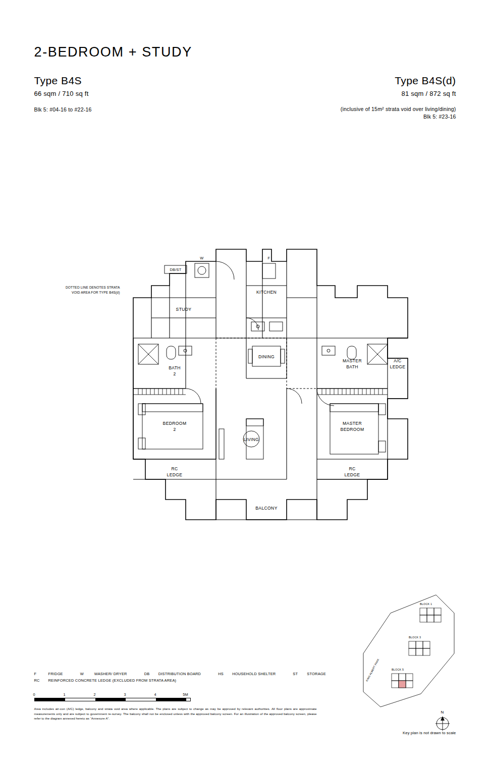2-BEDROOM + STUDY
Type B4S
66 sqm / 710 sq ft
Blk 5: #04-16 to #22-16
Type B4S(d)
81 sqm / 872 sq ft
(inclusive of 15m² strata void over living/dining)
Blk 5: #23-16
DOTTED LINE DENOTES STRATA
VOID AREA FOR TYPE B4S(d)
STUDY KITCHEN DINING BATH 2 BEDROOM 2 LIVING BALCONY MASTER BATH MASTER BEDROOM A/C LEDGE RC LEDGE RC LEDGE DB/ST W F
| F | FRIDGE | | W | WASHER/ DRYER | | DB | DISTRIBUTION BOARD | | HS | HOUSEHOLD SHELTER | | ST | STORAGE |
| RC | REINFORCED CONCRETE LEDGE (EXCLUDED FROM STRATA AREA) |
0 1 2 3 4 5M
Area includes air-con (A/C) ledge, balcony and strata void area where applicable. The plans are subject to change as may be approved by relevant authorities. All floor plans are approximate measurements only and are subject to government re-survey. The balcony shall not be enclosed unless with the approved balcony screen. For an illustration of the approved balcony screen, please refer to the diagram annexed hereto as “Annexure A”.
BLOCK 1 BLOCK 3 BLOCK 5 KING ALBERT PARK
N
Key plan is not drawn to scale